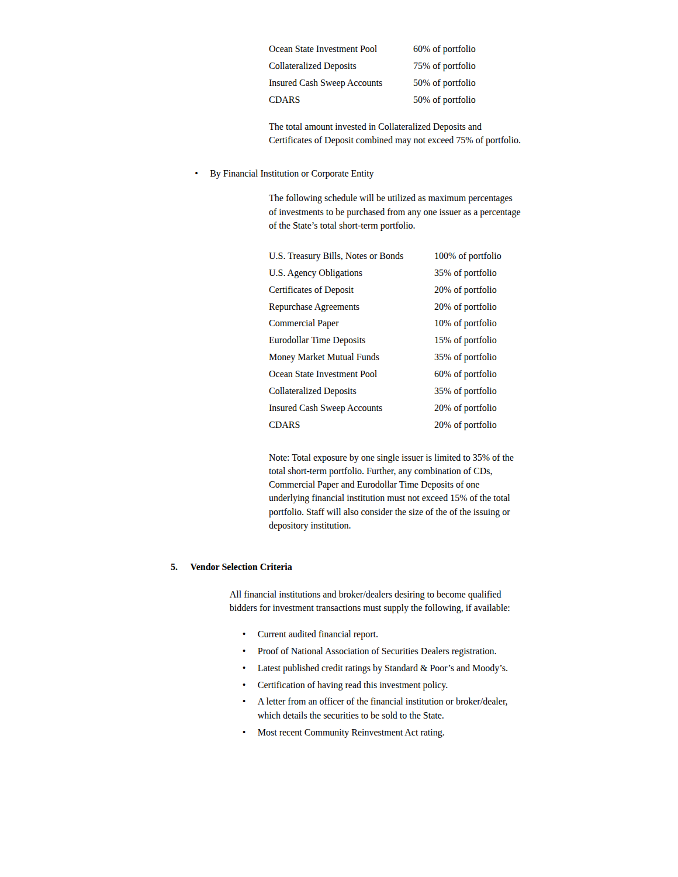| Ocean State Investment Pool | 60% of portfolio |
| Collateralized Deposits | 75% of portfolio |
| Insured Cash Sweep Accounts | 50% of portfolio |
| CDARS | 50% of portfolio |
The total amount invested in Collateralized Deposits and Certificates of Deposit combined may not exceed 75% of portfolio.
By Financial Institution or Corporate Entity
The following schedule will be utilized as maximum percentages of investments to be purchased from any one issuer as a percentage of the State’s total short-term portfolio.
| U.S. Treasury Bills, Notes or Bonds | 100% of portfolio |
| U.S. Agency Obligations | 35% of portfolio |
| Certificates of Deposit | 20% of portfolio |
| Repurchase Agreements | 20% of portfolio |
| Commercial Paper | 10% of portfolio |
| Eurodollar Time Deposits | 15% of portfolio |
| Money Market Mutual Funds | 35% of portfolio |
| Ocean State Investment Pool | 60% of portfolio |
| Collateralized Deposits | 35% of portfolio |
| Insured Cash Sweep Accounts | 20% of portfolio |
| CDARS | 20% of portfolio |
Note: Total exposure by one single issuer is limited to 35% of the total short-term portfolio. Further, any combination of CDs, Commercial Paper and Eurodollar Time Deposits of one underlying financial institution must not exceed 15% of the total portfolio. Staff will also consider the size of the of the issuing or depository institution.
5. Vendor Selection Criteria
All financial institutions and broker/dealers desiring to become qualified bidders for investment transactions must supply the following, if available:
Current audited financial report.
Proof of National Association of Securities Dealers registration.
Latest published credit ratings by Standard & Poor’s and Moody’s.
Certification of having read this investment policy.
A letter from an officer of the financial institution or broker/dealer, which details the securities to be sold to the State.
Most recent Community Reinvestment Act rating.